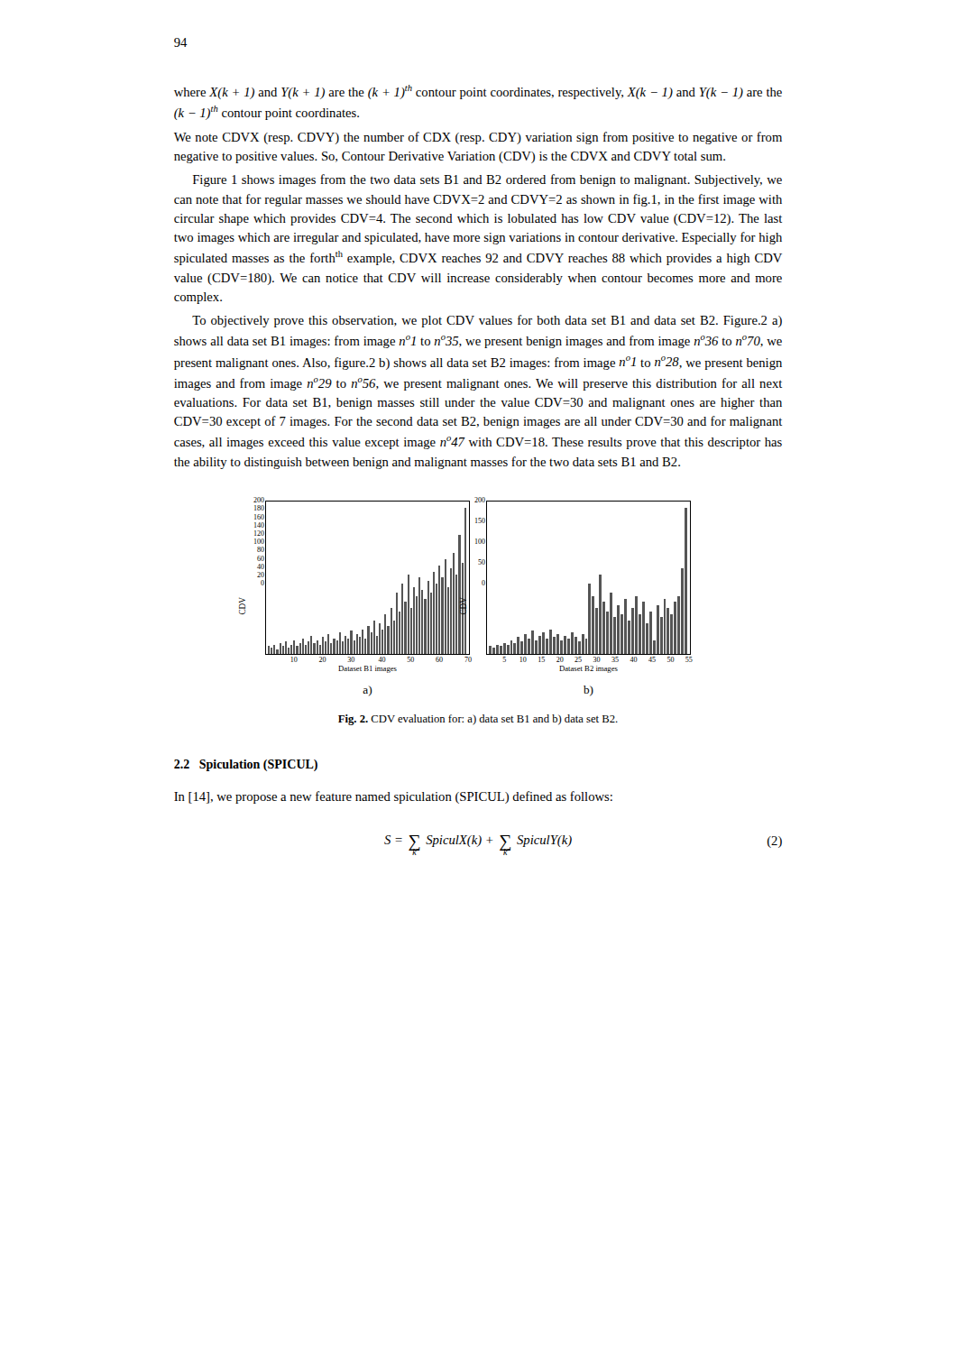94
where X(k + 1) and Y(k + 1) are the (k + 1)th contour point coordinates, respectively, X(k − 1) and Y(k − 1) are the (k − 1)th contour point coordinates.
We note CDVX (resp. CDVY) the number of CDX (resp. CDY) variation sign from positive to negative or from negative to positive values. So, Contour Derivative Variation (CDV) is the CDVX and CDVY total sum.
Figure 1 shows images from the two data sets B1 and B2 ordered from benign to malignant. Subjectively, we can note that for regular masses we should have CDVX=2 and CDVY=2 as shown in fig.1, in the first image with circular shape which provides CDV=4. The second which is lobulated has low CDV value (CDV=12). The last two images which are irregular and spiculated, have more sign variations in contour derivative. Especially for high spiculated masses as the forthth example, CDVX reaches 92 and CDVY reaches 88 which provides a high CDV value (CDV=180). We can notice that CDV will increase considerably when contour becomes more and more complex.
To objectively prove this observation, we plot CDV values for both data set B1 and data set B2. Figure.2 a) shows all data set B1 images: from image no1 to no35, we present benign images and from image no36 to no70, we present malignant ones. Also, figure.2 b) shows all data set B2 images: from image no1 to no28, we present benign images and from image no29 to no56, we present malignant ones. We will preserve this distribution for all next evaluations. For data set B1, benign masses still under the value CDV=30 and malignant ones are higher than CDV=30 except of 7 images. For the second data set B2, benign images are all under CDV=30 and for malignant cases, all images exceed this value except image no47 with CDV=18. These results prove that this descriptor has the ability to distinguish between benign and malignant masses for the two data sets B1 and B2.
CDV
200 180 160 140 120 100 80 60 40 20 0
10 20 30 40 50 60 70
Dataset B1 images
a)
CDV
200 150 100 50 0
5 10 15 20 25 30 35 40 45 50 55
Dataset B2 images
b)
Fig. 2. CDV evaluation for: a) data set B1 and b) data set B2.
2.2 Spiculation (SPICUL)
In [14], we propose a new feature named spiculation (SPICUL) defined as follows:
S = ∑k SpiculX(k) + ∑k SpiculY(k) (2)